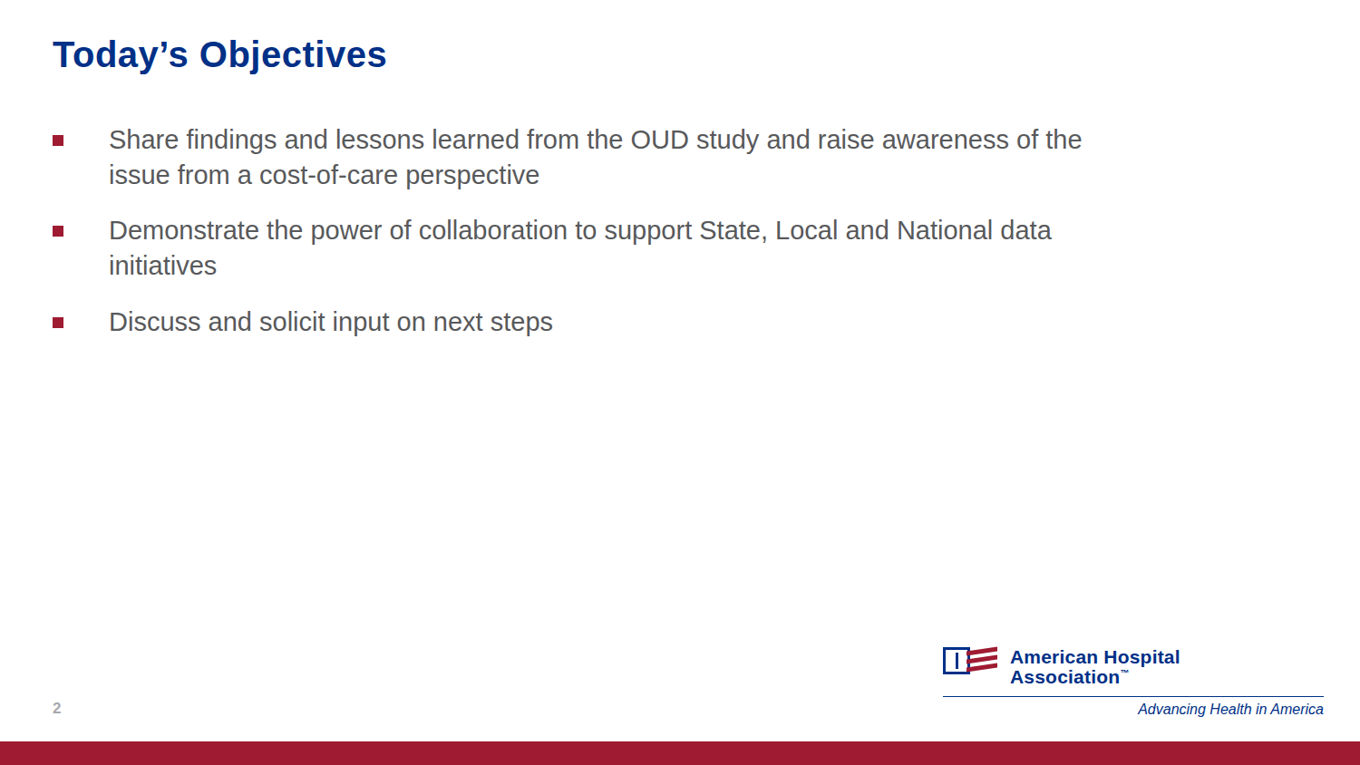Today’s Objectives
Share findings and lessons learned from the OUD study and raise awareness of the issue from a cost-of-care perspective
Demonstrate the power of collaboration to support State, Local and National data initiatives
Discuss and solicit input on next steps
2
American Hospital
Association™
Advancing Health in America